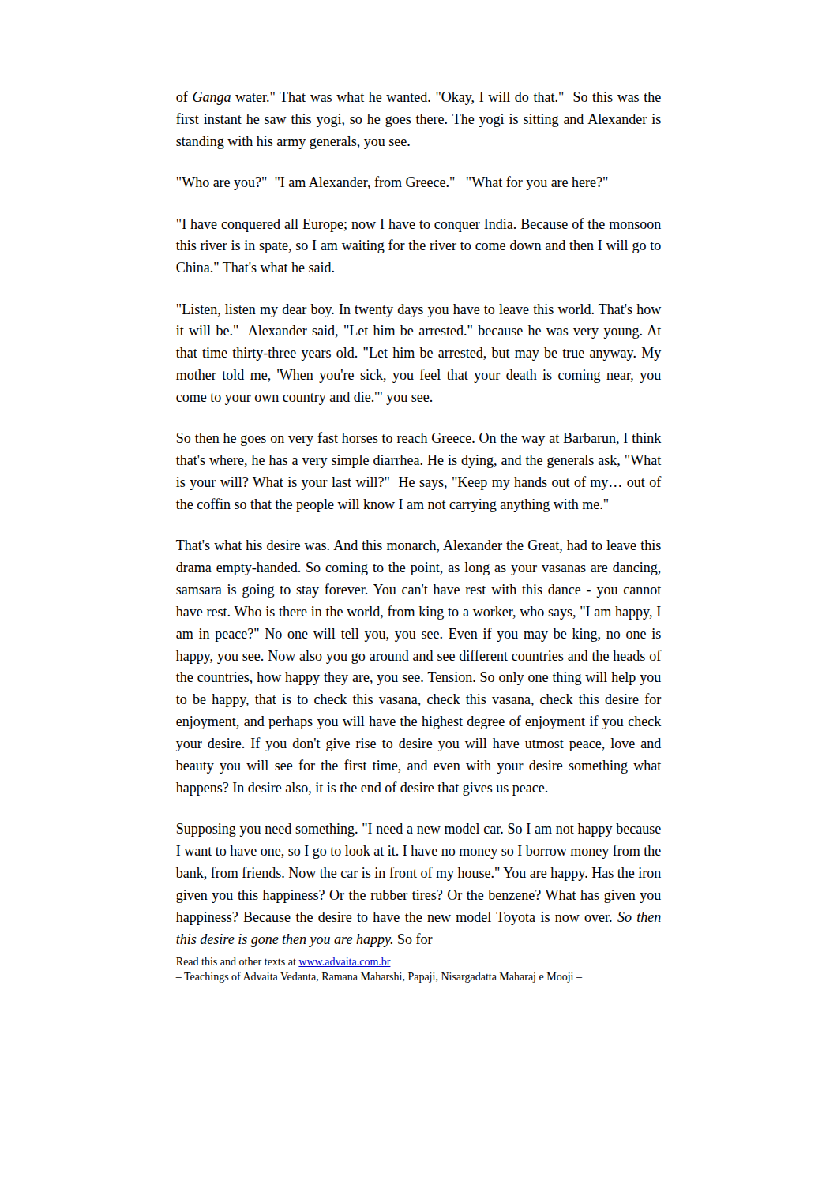of Ganga water." That was what he wanted. "Okay, I will do that." So this was the first instant he saw this yogi, so he goes there. The yogi is sitting and Alexander is standing with his army generals, you see.
"Who are you?" "I am Alexander, from Greece." "What for you are here?"
"I have conquered all Europe; now I have to conquer India. Because of the monsoon this river is in spate, so I am waiting for the river to come down and then I will go to China." That's what he said.
"Listen, listen my dear boy. In twenty days you have to leave this world. That's how it will be." Alexander said, "Let him be arrested." because he was very young. At that time thirty-three years old. "Let him be arrested, but may be true anyway. My mother told me, 'When you're sick, you feel that your death is coming near, you come to your own country and die.'" you see.
So then he goes on very fast horses to reach Greece. On the way at Barbarun, I think that's where, he has a very simple diarrhea. He is dying, and the generals ask, "What is your will? What is your last will?" He says, "Keep my hands out of my… out of the coffin so that the people will know I am not carrying anything with me."
That's what his desire was. And this monarch, Alexander the Great, had to leave this drama empty-handed. So coming to the point, as long as your vasanas are dancing, samsara is going to stay forever. You can't have rest with this dance - you cannot have rest. Who is there in the world, from king to a worker, who says, "I am happy, I am in peace?" No one will tell you, you see. Even if you may be king, no one is happy, you see. Now also you go around and see different countries and the heads of the countries, how happy they are, you see. Tension. So only one thing will help you to be happy, that is to check this vasana, check this vasana, check this desire for enjoyment, and perhaps you will have the highest degree of enjoyment if you check your desire. If you don't give rise to desire you will have utmost peace, love and beauty you will see for the first time, and even with your desire something what happens? In desire also, it is the end of desire that gives us peace.
Supposing you need something. "I need a new model car. So I am not happy because I want to have one, so I go to look at it. I have no money so I borrow money from the bank, from friends. Now the car is in front of my house." You are happy. Has the iron given you this happiness? Or the rubber tires? Or the benzene? What has given you happiness? Because the desire to have the new model Toyota is now over. So then this desire is gone then you are happy. So for
Read this and other texts at www.advaita.com.br
– Teachings of Advaita Vedanta, Ramana Maharshi, Papaji, Nisargadatta Maharaj e Mooji –